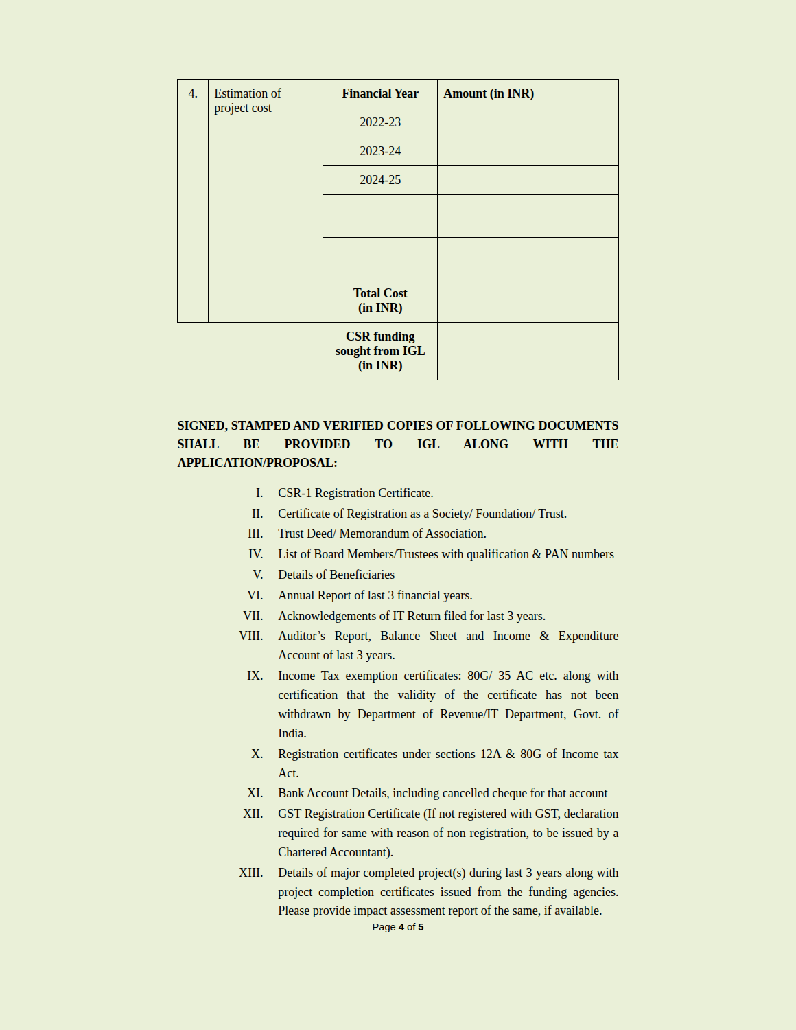| 4. | Estimation of project cost | Financial Year | Amount (in INR) |
| 2022-23 | |
| 2023-24 | |
| 2024-25 | |
| Total Cost (in INR) | |
| | | CSR funding sought from IGL (in INR) | |
SIGNED, STAMPED AND VERIFIED COPIES OF FOLLOWING DOCUMENTS SHALL BE PROVIDED TO IGL ALONG WITH THE APPLICATION/PROPOSAL:
CSR-1 Registration Certificate.
Certificate of Registration as a Society/ Foundation/ Trust.
Trust Deed/ Memorandum of Association.
List of Board Members/Trustees with qualification & PAN numbers
Details of Beneficiaries
Annual Report of last 3 financial years.
Acknowledgements of IT Return filed for last 3 years.
Auditor’s Report, Balance Sheet and Income & Expenditure Account of last 3 years.
Income Tax exemption certificates: 80G/ 35 AC etc. along with certification that the validity of the certificate has not been withdrawn by Department of Revenue/IT Department, Govt. of India.
Registration certificates under sections 12A & 80G of Income tax Act.
Bank Account Details, including cancelled cheque for that account
GST Registration Certificate (If not registered with GST, declaration required for same with reason of non registration, to be issued by a Chartered Accountant).
Details of major completed project(s) during last 3 years along with project completion certificates issued from the funding agencies. Please provide impact assessment report of the same, if available.
Page 4 of 5